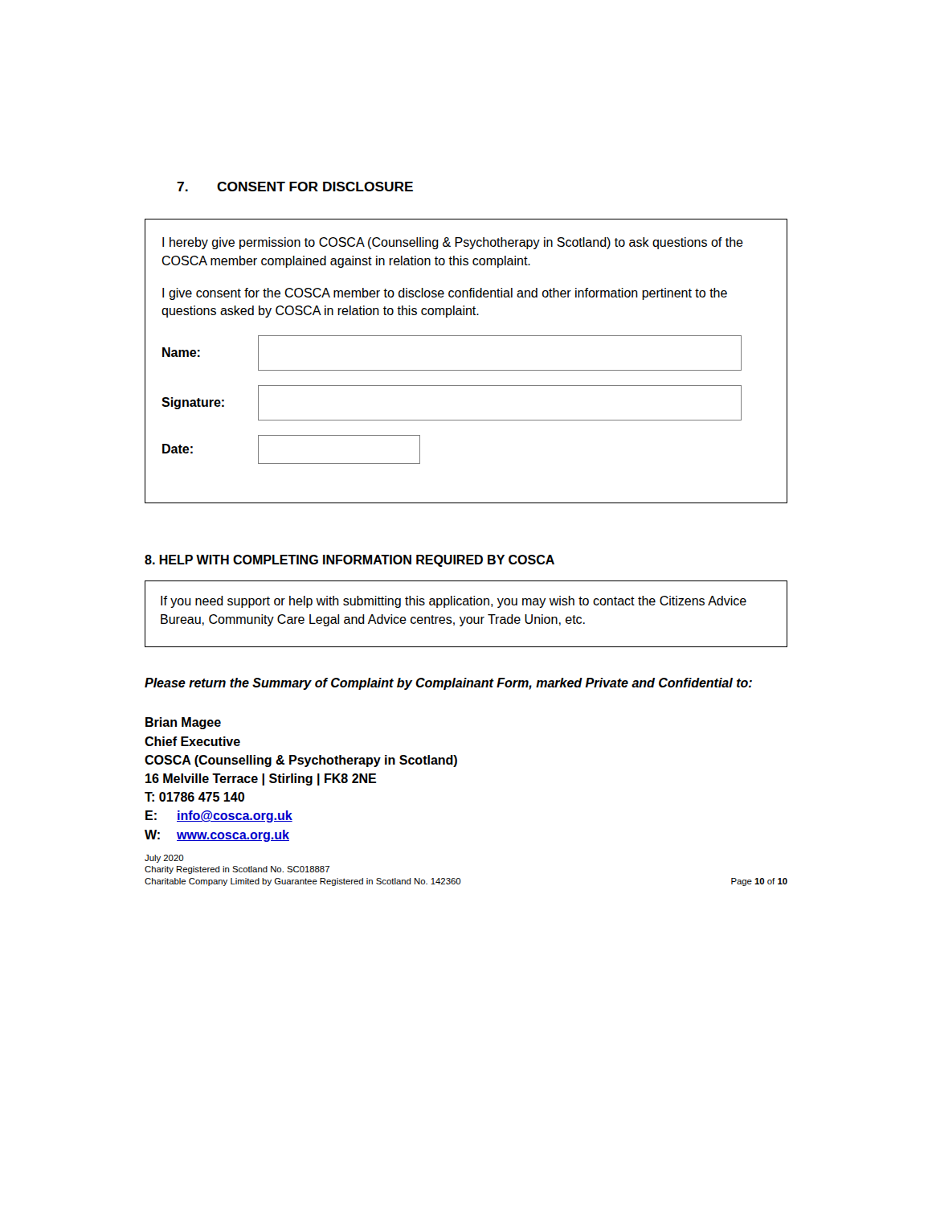7. CONSENT FOR DISCLOSURE
I hereby give permission to COSCA (Counselling & Psychotherapy in Scotland) to ask questions of the COSCA member complained against in relation to this complaint.
I give consent for the COSCA member to disclose confidential and other information pertinent to the questions asked by COSCA in relation to this complaint.
Name:
Signature:
Date:
8. HELP WITH COMPLETING INFORMATION REQUIRED BY COSCA
If you need support or help with submitting this application, you may wish to contact the Citizens Advice Bureau, Community Care Legal and Advice centres, your Trade Union, etc.
Please return the Summary of Complaint by Complainant Form, marked Private and Confidential to:
Brian Magee Chief Executive COSCA (Counselling & Psychotherapy in Scotland) 16 Melville Terrace | Stirling | FK8 2NE T: 01786 475 140 E: info@cosca.org.uk W: www.cosca.org.uk
July 2020 Charity Registered in Scotland No. SC018887
Charitable Company Limited by Guarantee Registered in Scotland No. 142360 Page 10 of 10